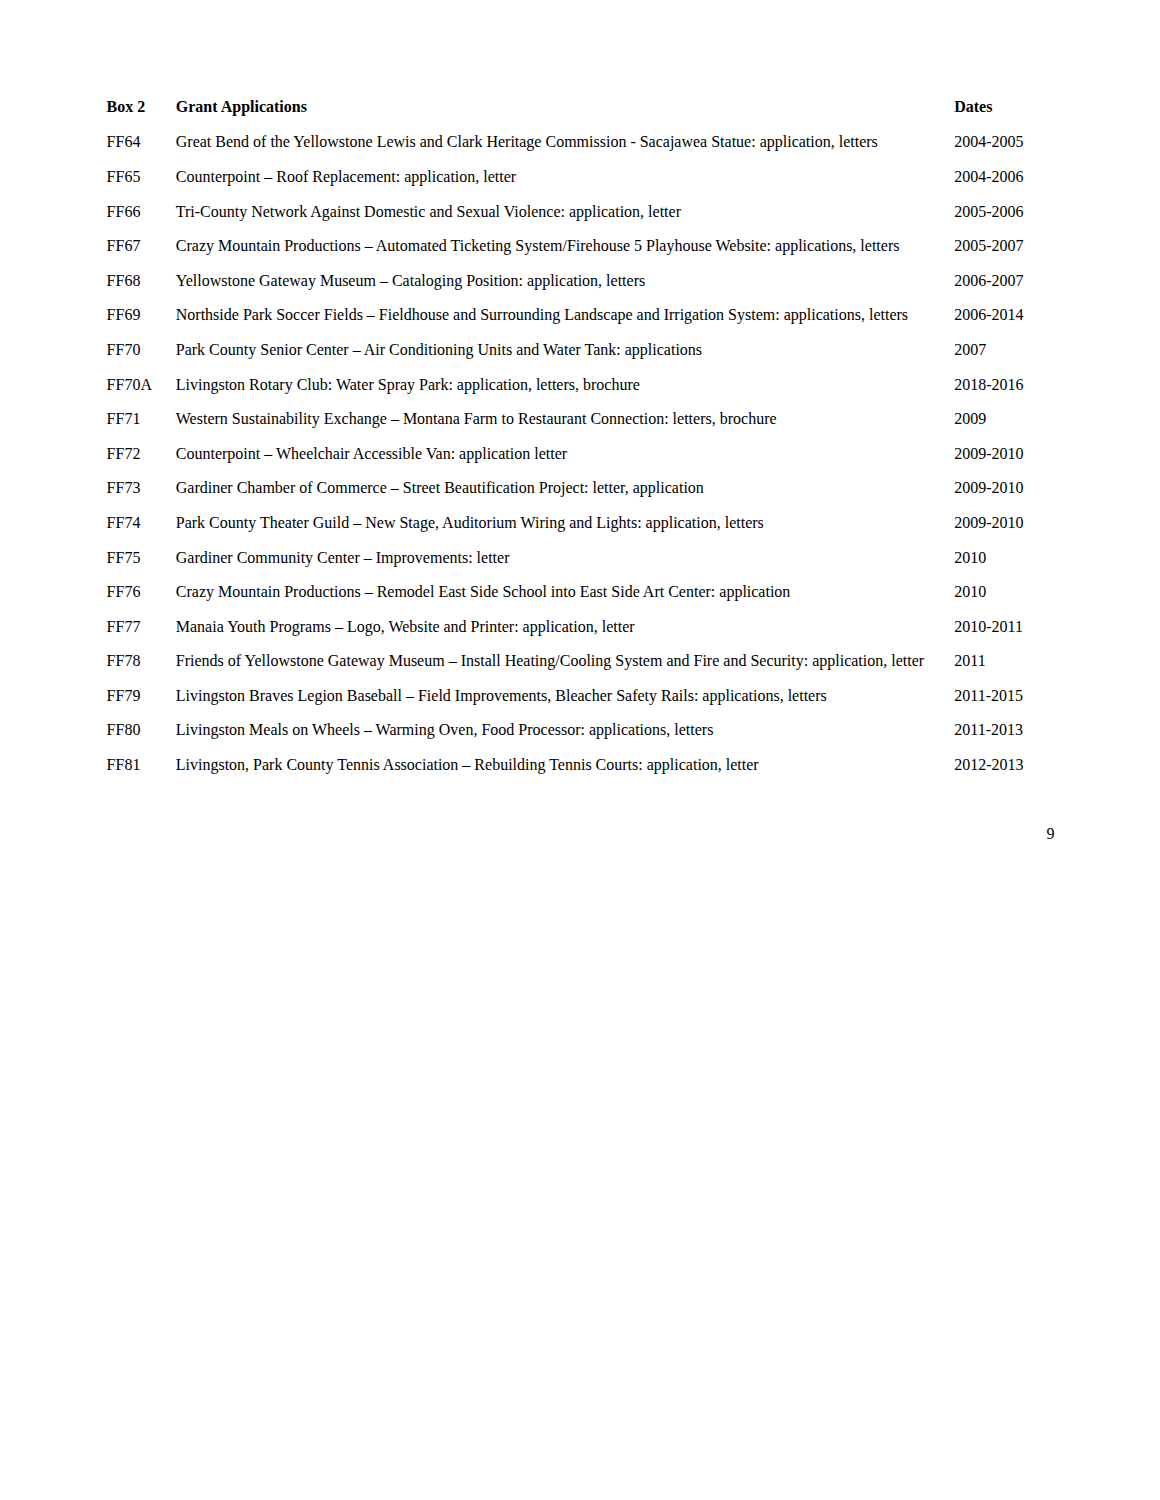| Box 2 | Grant Applications | Dates |
| --- | --- | --- |
| FF64 | Great Bend of the Yellowstone Lewis and Clark Heritage Commission - Sacajawea Statue: application, letters | 2004-2005 |
| FF65 | Counterpoint – Roof Replacement: application, letter | 2004-2006 |
| FF66 | Tri-County Network Against Domestic and Sexual Violence: application, letter | 2005-2006 |
| FF67 | Crazy Mountain Productions – Automated Ticketing System/Firehouse 5 Playhouse Website: applications, letters | 2005-2007 |
| FF68 | Yellowstone Gateway Museum – Cataloging Position: application, letters | 2006-2007 |
| FF69 | Northside Park Soccer Fields – Fieldhouse and Surrounding Landscape and Irrigation System: applications, letters | 2006-2014 |
| FF70 | Park County Senior Center – Air Conditioning Units and Water Tank: applications | 2007 |
| FF70A | Livingston Rotary Club: Water Spray Park: application, letters, brochure | 2018-2016 |
| FF71 | Western Sustainability Exchange – Montana Farm to Restaurant Connection: letters, brochure | 2009 |
| FF72 | Counterpoint – Wheelchair Accessible Van: application letter | 2009-2010 |
| FF73 | Gardiner Chamber of Commerce – Street Beautification Project: letter, application | 2009-2010 |
| FF74 | Park County Theater Guild – New Stage, Auditorium Wiring and Lights: application, letters | 2009-2010 |
| FF75 | Gardiner Community Center – Improvements: letter | 2010 |
| FF76 | Crazy Mountain Productions – Remodel East Side School into East Side Art Center: application | 2010 |
| FF77 | Manaia Youth Programs – Logo, Website and Printer: application, letter | 2010-2011 |
| FF78 | Friends of Yellowstone Gateway Museum – Install Heating/Cooling System and Fire and Security: application, letter | 2011 |
| FF79 | Livingston Braves Legion Baseball – Field Improvements, Bleacher Safety Rails: applications, letters | 2011-2015 |
| FF80 | Livingston Meals on Wheels – Warming Oven, Food Processor: applications, letters | 2011-2013 |
| FF81 | Livingston, Park County Tennis Association – Rebuilding Tennis Courts: application, letter | 2012-2013 |
9